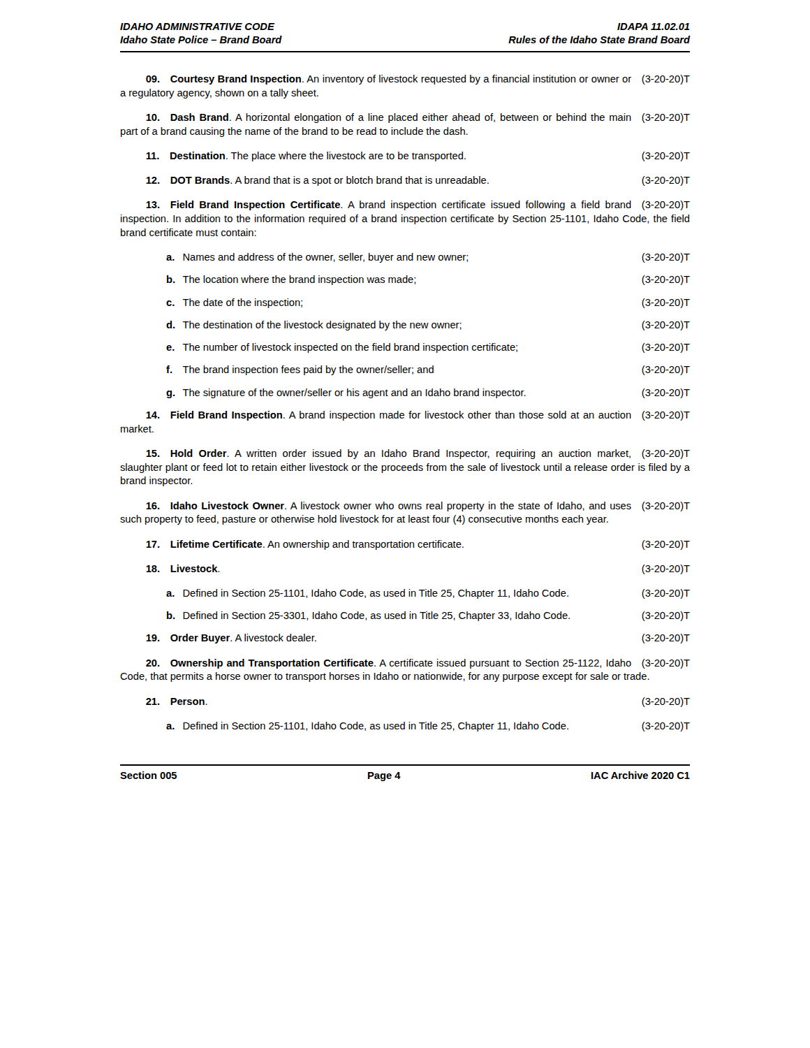IDAHO ADMINISTRATIVE CODE
Idaho State Police – Brand Board
IDAPA 11.02.01
Rules of the Idaho State Brand Board
(3-20-20)T 09. Courtesy Brand Inspection. An inventory of livestock requested by a financial institution or owner or a regulatory agency, shown on a tally sheet.
(3-20-20)T 10. Dash Brand. A horizontal elongation of a line placed either ahead of, between or behind the main part of a brand causing the name of the brand to be read to include the dash.
(3-20-20)T 11. Destination. The place where the livestock are to be transported.
(3-20-20)T 12. DOT Brands. A brand that is a spot or blotch brand that is unreadable.
(3-20-20)T 13. Field Brand Inspection Certificate. A brand inspection certificate issued following a field brand inspection. In addition to the information required of a brand inspection certificate by Section 25-1101, Idaho Code, the field brand certificate must contain:
a. Names and address of the owner, seller, buyer and new owner; (3-20-20)T
b. The location where the brand inspection was made; (3-20-20)T
c. The date of the inspection; (3-20-20)T
d. The destination of the livestock designated by the new owner; (3-20-20)T
e. The number of livestock inspected on the field brand inspection certificate; (3-20-20)T
f. The brand inspection fees paid by the owner/seller; and (3-20-20)T
g. The signature of the owner/seller or his agent and an Idaho brand inspector. (3-20-20)T
(3-20-20)T 14. Field Brand Inspection. A brand inspection made for livestock other than those sold at an auction market.
(3-20-20)T 15. Hold Order. A written order issued by an Idaho Brand Inspector, requiring an auction market, slaughter plant or feed lot to retain either livestock or the proceeds from the sale of livestock until a release order is filed by a brand inspector.
(3-20-20)T 16. Idaho Livestock Owner. A livestock owner who owns real property in the state of Idaho, and uses such property to feed, pasture or otherwise hold livestock for at least four (4) consecutive months each year.
(3-20-20)T 17. Lifetime Certificate. An ownership and transportation certificate.
(3-20-20)T 18. Livestock.
a. Defined in Section 25-1101, Idaho Code, as used in Title 25, Chapter 11, Idaho Code. (3-20-20)T
b. Defined in Section 25-3301, Idaho Code, as used in Title 25, Chapter 33, Idaho Code. (3-20-20)T
(3-20-20)T 19. Order Buyer. A livestock dealer.
(3-20-20)T 20. Ownership and Transportation Certificate. A certificate issued pursuant to Section 25-1122, Idaho Code, that permits a horse owner to transport horses in Idaho or nationwide, for any purpose except for sale or trade.
(3-20-20)T 21. Person.
a. Defined in Section 25-1101, Idaho Code, as used in Title 25, Chapter 11, Idaho Code. (3-20-20)T
Section 005
Page 4
IAC Archive 2020 C1